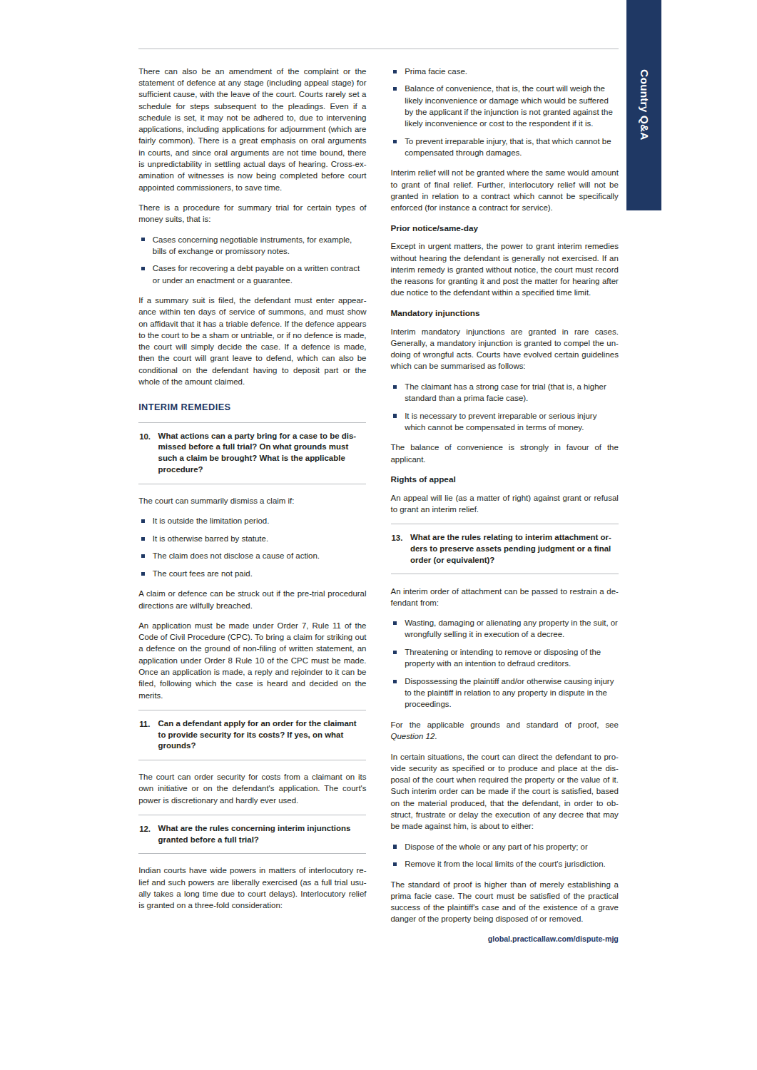Country Q&A
There can also be an amendment of the complaint or the statement of defence at any stage (including appeal stage) for sufficient cause, with the leave of the court. Courts rarely set a schedule for steps subsequent to the pleadings. Even if a schedule is set, it may not be adhered to, due to intervening applications, including applications for adjournment (which are fairly common). There is a great emphasis on oral arguments in courts, and since oral arguments are not time bound, there is unpredictability in settling actual days of hearing. Cross-examination of witnesses is now being completed before court appointed commissioners, to save time.
There is a procedure for summary trial for certain types of money suits, that is:
Cases concerning negotiable instruments, for example, bills of exchange or promissory notes.
Cases for recovering a debt payable on a written contract or under an enactment or a guarantee.
If a summary suit is filed, the defendant must enter appearance within ten days of service of summons, and must show on affidavit that it has a triable defence. If the defence appears to the court to be a sham or untriable, or if no defence is made, the court will simply decide the case. If a defence is made, then the court will grant leave to defend, which can also be conditional on the defendant having to deposit part or the whole of the amount claimed.
Interim remedies
| 10. | What actions can a party bring for a case to be dismissed before a full trial? On what grounds must such a claim be brought? What is the applicable procedure? |
The court can summarily dismiss a claim if:
It is outside the limitation period.
It is otherwise barred by statute.
The claim does not disclose a cause of action.
The court fees are not paid.
A claim or defence can be struck out if the pre-trial procedural directions are wilfully breached.
An application must be made under Order 7, Rule 11 of the Code of Civil Procedure (CPC). To bring a claim for striking out a defence on the ground of non-filing of written statement, an application under Order 8 Rule 10 of the CPC must be made. Once an application is made, a reply and rejoinder to it can be filed, following which the case is heard and decided on the merits.
| 11. | Can a defendant apply for an order for the claimant to provide security for its costs? If yes, on what grounds? |
The court can order security for costs from a claimant on its own initiative or on the defendant's application. The court's power is discretionary and hardly ever used.
| 12. | What are the rules concerning interim injunctions granted before a full trial? |
Indian courts have wide powers in matters of interlocutory relief and such powers are liberally exercised (as a full trial usually takes a long time due to court delays). Interlocutory relief is granted on a three-fold consideration:
Prima facie case.
Balance of convenience, that is, the court will weigh the likely inconvenience or damage which would be suffered by the applicant if the injunction is not granted against the likely inconvenience or cost to the respondent if it is.
To prevent irreparable injury, that is, that which cannot be compensated through damages.
Interim relief will not be granted where the same would amount to grant of final relief. Further, interlocutory relief will not be granted in relation to a contract which cannot be specifically enforced (for instance a contract for service).
Prior notice/same-day
Except in urgent matters, the power to grant interim remedies without hearing the defendant is generally not exercised. If an interim remedy is granted without notice, the court must record the reasons for granting it and post the matter for hearing after due notice to the defendant within a specified time limit.
Mandatory injunctions
Interim mandatory injunctions are granted in rare cases. Generally, a mandatory injunction is granted to compel the undoing of wrongful acts. Courts have evolved certain guidelines which can be summarised as follows:
The claimant has a strong case for trial (that is, a higher standard than a prima facie case).
It is necessary to prevent irreparable or serious injury which cannot be compensated in terms of money.
The balance of convenience is strongly in favour of the applicant.
Rights of appeal
An appeal will lie (as a matter of right) against grant or refusal to grant an interim relief.
| 13. | What are the rules relating to interim attachment orders to preserve assets pending judgment or a final order (or equivalent)? |
An interim order of attachment can be passed to restrain a defendant from:
Wasting, damaging or alienating any property in the suit, or wrongfully selling it in execution of a decree.
Threatening or intending to remove or disposing of the property with an intention to defraud creditors.
Dispossessing the plaintiff and/or otherwise causing injury to the plaintiff in relation to any property in dispute in the proceedings.
For the applicable grounds and standard of proof, see Question 12.
In certain situations, the court can direct the defendant to provide security as specified or to produce and place at the disposal of the court when required the property or the value of it. Such interim order can be made if the court is satisfied, based on the material produced, that the defendant, in order to obstruct, frustrate or delay the execution of any decree that may be made against him, is about to either:
Dispose of the whole or any part of his property; or
Remove it from the local limits of the court's jurisdiction.
The standard of proof is higher than of merely establishing a prima facie case. The court must be satisfied of the practical success of the plaintiff's case and of the existence of a grave danger of the property being disposed of or removed.
global.practicallaw.com/dispute-mjg